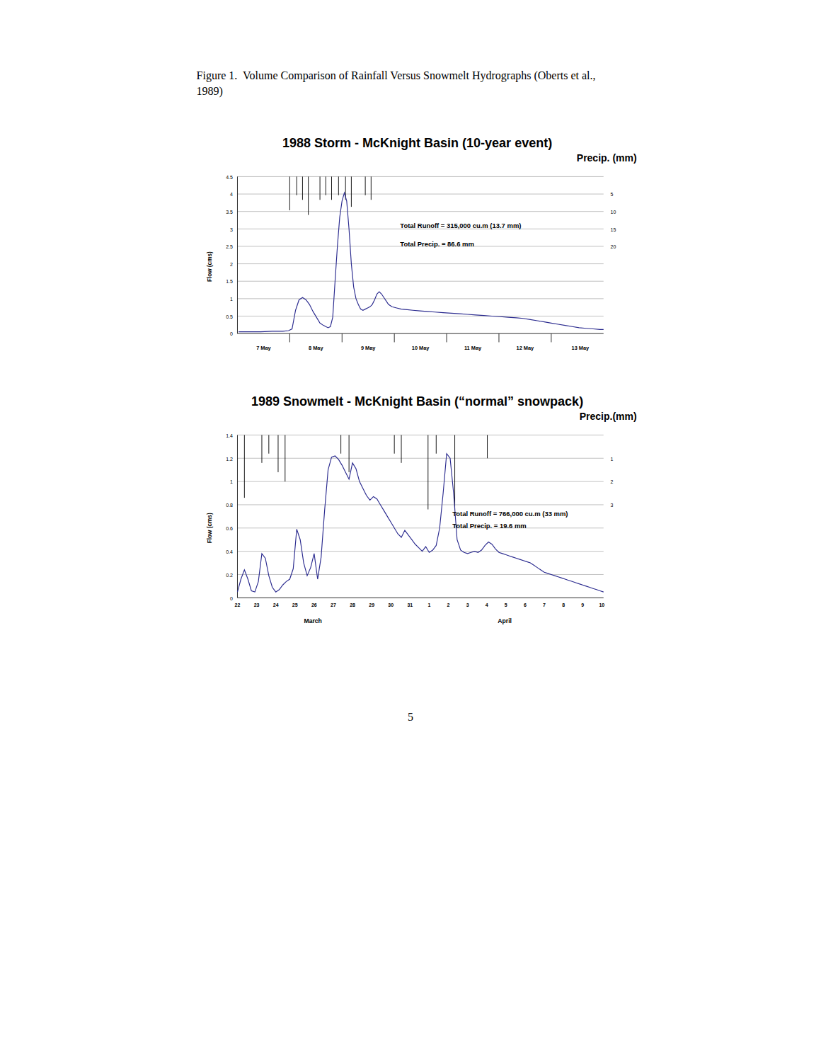Figure 1. Volume Comparison of Rainfall Versus Snowmelt Hydrographs (Oberts et al., 1989)
1988 Storm - McKnight Basin (10-year event)
Precip. (mm)
4.5 4 3.5 3 2.5 2 1.5 1 0.5 0 5 10 15 20 Flow (cms) 7 May 8 May 9 May 10 May 11 May 12 May 13 May Total Runoff = 315,000 cu.m (13.7 mm) Total Precip. = 86.6 mm
1989 Snowmelt - McKnight Basin (“normal” snowpack)
Precip.(mm)
1.4 1.2 1 0.8 0.6 0.4 0.2 0 1 2 3 Flow (cms) 22 23 24 25 26 27 28 29 30 31 1 2 3 4 5 6 7 8 9 10 March April Total Runoff = 766,000 cu.m (33 mm) Total Precip. = 19.6 mm
5